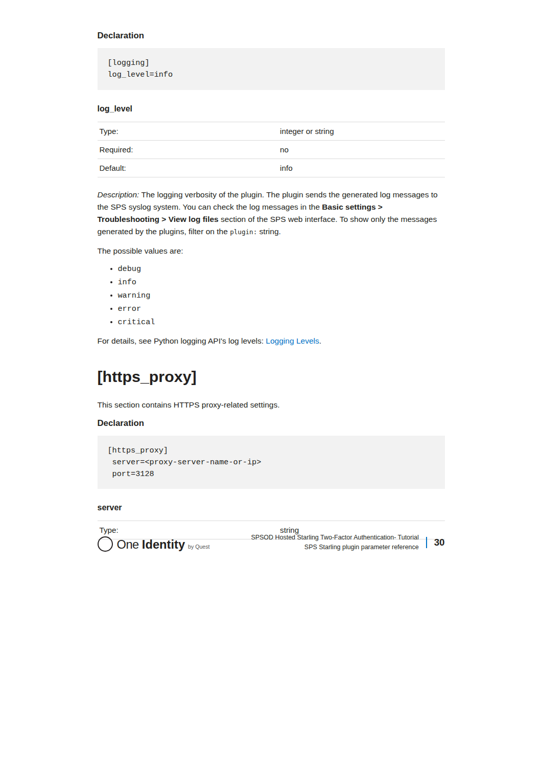Declaration
[logging]
log_level=info
log_level
| Type: | integer or string |
| Required: | no |
| Default: | info |
Description: The logging verbosity of the plugin. The plugin sends the generated log messages to the SPS syslog system. You can check the log messages in the Basic settings > Troubleshooting > View log files section of the SPS web interface. To show only the messages generated by the plugins, filter on the plugin: string.
The possible values are:
debug
info
warning
error
critical
For details, see Python logging API's log levels: Logging Levels.
[https_proxy]
This section contains HTTPS proxy-related settings.
Declaration
[https_proxy]
 server=<proxy-server-name-or-ip>
 port=3128
server
| Type: | string |
One Identity by Quest
SPSOD Hosted Starling Two-Factor Authentication- Tutorial
SPS Starling plugin parameter reference
30